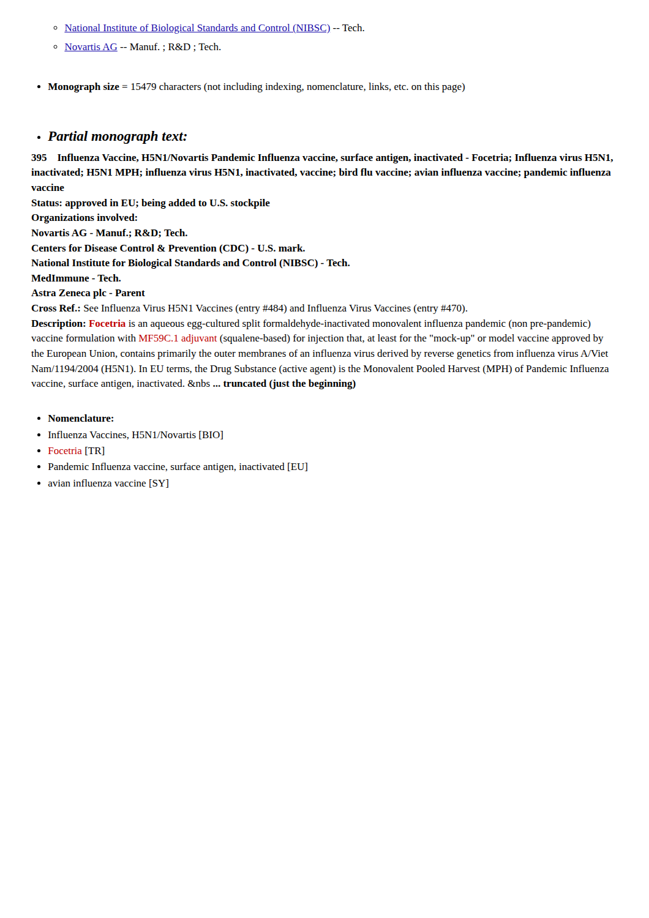National Institute of Biological Standards and Control (NIBSC) -- Tech.
Novartis AG -- Manuf. ; R&D ; Tech.
Monograph size = 15479 characters (not including indexing, nomenclature, links, etc. on this page)
Partial monograph text:
395 Influenza Vaccine, H5N1/Novartis Pandemic Influenza vaccine, surface antigen, inactivated - Focetria; Influenza virus H5N1, inactivated; H5N1 MPH; influenza virus H5N1, inactivated, vaccine; bird flu vaccine; avian influenza vaccine; pandemic influenza vaccine
Status: approved in EU; being added to U.S. stockpile
Organizations involved:
Novartis AG - Manuf.; R&D; Tech.
Centers for Disease Control & Prevention (CDC) - U.S. mark.
National Institute for Biological Standards and Control (NIBSC) - Tech.
MedImmune - Tech.
Astra Zeneca plc - Parent
Cross Ref.: See Influenza Virus H5N1 Vaccines (entry #484) and Influenza Virus Vaccines (entry #470).
Description: Focetria is an aqueous egg-cultured split formaldehyde-inactivated monovalent influenza pandemic (non pre-pandemic) vaccine formulation with MF59C.1 adjuvant (squalene-based) for injection that, at least for the "mock-up" or model vaccine approved by the European Union, contains primarily the outer membranes of an influenza virus derived by reverse genetics from influenza virus A/Viet Nam/1194/2004 (H5N1). In EU terms, the Drug Substance (active agent) is the Monovalent Pooled Harvest (MPH) of Pandemic Influenza vaccine, surface antigen, inactivated. &nbs ... truncated (just the beginning)
Nomenclature:
Influenza Vaccines, H5N1/Novartis [BIO]
Focetria [TR]
Pandemic Influenza vaccine, surface antigen, inactivated [EU]
avian influenza vaccine [SY]